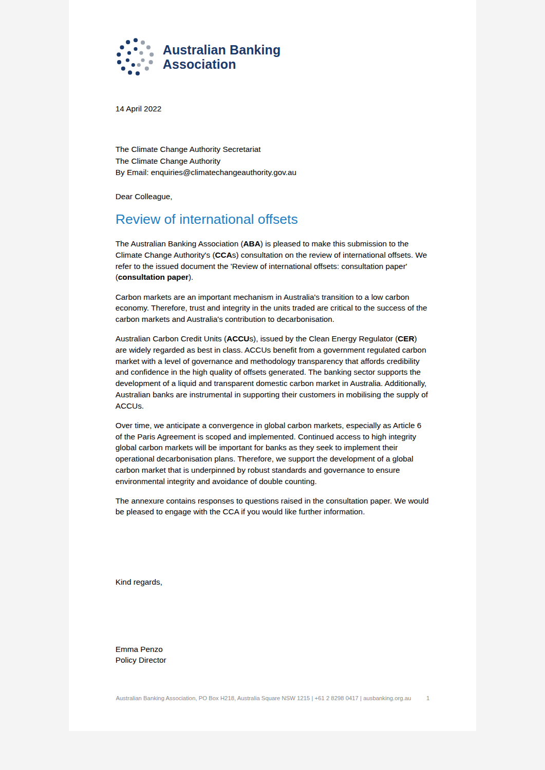Australian Banking
Association
14 April 2022
The Climate Change Authority Secretariat
The Climate Change Authority
By Email: enquiries@climatechangeauthority.gov.au
Dear Colleague,
Review of international offsets
The Australian Banking Association (ABA) is pleased to make this submission to the Climate Change Authority's (CCAs) consultation on the review of international offsets. We refer to the issued document the 'Review of international offsets: consultation paper' (consultation paper).
Carbon markets are an important mechanism in Australia's transition to a low carbon economy. Therefore, trust and integrity in the units traded are critical to the success of the carbon markets and Australia's contribution to decarbonisation.
Australian Carbon Credit Units (ACCUs), issued by the Clean Energy Regulator (CER) are widely regarded as best in class. ACCUs benefit from a government regulated carbon market with a level of governance and methodology transparency that affords credibility and confidence in the high quality of offsets generated. The banking sector supports the development of a liquid and transparent domestic carbon market in Australia. Additionally, Australian banks are instrumental in supporting their customers in mobilising the supply of ACCUs.
Over time, we anticipate a convergence in global carbon markets, especially as Article 6 of the Paris Agreement is scoped and implemented. Continued access to high integrity global carbon markets will be important for banks as they seek to implement their operational decarbonisation plans. Therefore, we support the development of a global carbon market that is underpinned by robust standards and governance to ensure environmental integrity and avoidance of double counting.
The annexure contains responses to questions raised in the consultation paper. We would be pleased to engage with the CCA if you would like further information.
Kind regards,
Emma Penzo
Policy Director
Australian Banking Association, PO Box H218, Australia Square NSW 1215 | +61 2 8298 0417 | ausbanking.org.au
1